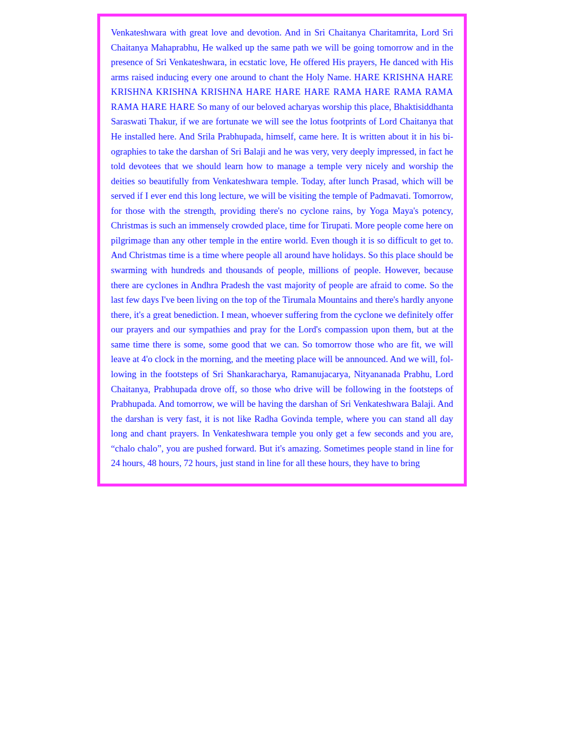Venkateshwara with great love and devotion. And in Sri Chaitanya Charitamrita, Lord Sri Chaitanya Mahaprabhu, He walked up the same path we will be going tomorrow and in the presence of Sri Venkateshwara, in ecstatic love, He offered His prayers, He danced with His arms raised inducing every one around to chant the Holy Name. Hare Krishna Hare Krishna Krishna Krishna Hare Hare Hare Rama Hare Rama Rama Rama Hare Hare So many of our beloved acharyas worship this place, Bhaktisiddhanta Saraswati Thakur, if we are fortunate we will see the lotus footprints of Lord Chaitanya that He installed here. And Srila Prabhupada, himself, came here. It is written about it in his biographies to take the darshan of Sri Balaji and he was very, very deeply impressed, in fact he told devotees that we should learn how to manage a temple very nicely and worship the deities so beautifully from Venkateshwara temple. Today, after lunch Prasad, which will be served if I ever end this long lecture, we will be visiting the temple of Padmavati. Tomorrow, for those with the strength, providing there's no cyclone rains, by Yoga Maya's potency, Christmas is such an immensely crowded place, time for Tirupati. More people come here on pilgrimage than any other temple in the entire world. Even though it is so difficult to get to. And Christmas time is a time where people all around have holidays. So this place should be swarming with hundreds and thousands of people, millions of people. However, because there are cyclones in Andhra Pradesh the vast majority of people are afraid to come. So the last few days I've been living on the top of the Tirumala Mountains and there's hardly anyone there, it's a great benediction. I mean, whoever suffering from the cyclone we definitely offer our prayers and our sympathies and pray for the Lord's compassion upon them, but at the same time there is some, some good that we can. So tomorrow those who are fit, we will leave at 4'o clock in the morning, and the meeting place will be announced. And we will, following in the footsteps of Sri Shankaracharya, Ramanujacarya, Nityananada Prabhu, Lord Chaitanya, Prabhupada drove off, so those who drive will be following in the footsteps of Prabhupada. And tomorrow, we will be having the darshan of Sri Venkateshwara Balaji. And the darshan is very fast, it is not like Radha Govinda temple, where you can stand all day long and chant prayers. In Venkateshwara temple you only get a few seconds and you are, “chalo chalo”, you are pushed forward. But it's amazing. Sometimes people stand in line for 24 hours, 48 hours, 72 hours, just stand in line for all these hours, they have to bring